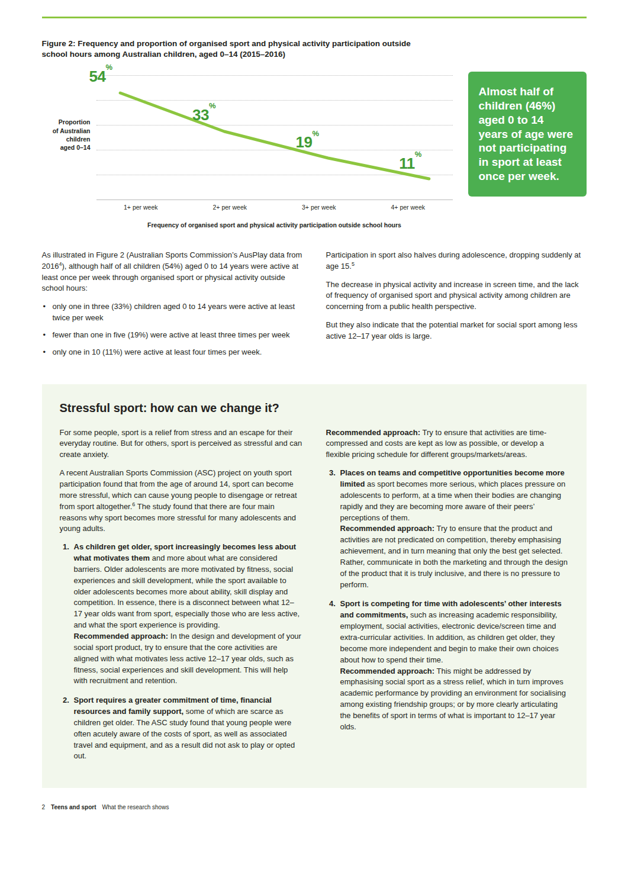Figure 2: Frequency and proportion of organised sport and physical activity participation outside school hours among Australian children, aged 0–14 (2015–2016)
Proportion
of Australian
children
aged 0–14
54%
33%
19%
11%
1+ per week 2+ per week 3+ per week 4+ per week
Frequency of organised sport and physical activity participation outside school hours
Almost half of children (46%) aged 0 to 14 years of age were not participating in sport at least once per week.
As illustrated in Figure 2 (Australian Sports Commission’s AusPlay data from 20164), although half of all children (54%) aged 0 to 14 years were active at least once per week through organised sport or physical activity outside school hours:
only one in three (33%) children aged 0 to 14 years were active at least twice per week
fewer than one in five (19%) were active at least three times per week
only one in 10 (11%) were active at least four times per week.
Participation in sport also halves during adolescence, dropping suddenly at age 15.5
The decrease in physical activity and increase in screen time, and the lack of frequency of organised sport and physical activity among children are concerning from a public health perspective.
But they also indicate that the potential market for social sport among less active 12–17 year olds is large.
Stressful sport: how can we change it?
For some people, sport is a relief from stress and an escape for their everyday routine. But for others, sport is perceived as stressful and can create anxiety.
A recent Australian Sports Commission (ASC) project on youth sport participation found that from the age of around 14, sport can become more stressful, which can cause young people to disengage or retreat from sport altogether.6 The study found that there are four main reasons why sport becomes more stressful for many adolescents and young adults.
As children get older, sport increasingly becomes less about what motivates them and more about what are considered barriers. Older adolescents are more motivated by fitness, social experiences and skill development, while the sport available to older adolescents becomes more about ability, skill display and competition. In essence, there is a disconnect between what 12–17 year olds want from sport, especially those who are less active, and what the sport experience is providing.
Recommended approach: In the design and development of your social sport product, try to ensure that the core activities are aligned with what motivates less active 12–17 year olds, such as fitness, social experiences and skill development. This will help with recruitment and retention.
Sport requires a greater commitment of time, financial resources and family support, some of which are scarce as children get older. The ASC study found that young people were often acutely aware of the costs of sport, as well as associated travel and equipment, and as a result did not ask to play or opted out.
Recommended approach: Try to ensure that activities are time-compressed and costs are kept as low as possible, or develop a flexible pricing schedule for different groups/markets/areas.
Places on teams and competitive opportunities become more limited as sport becomes more serious, which places pressure on adolescents to perform, at a time when their bodies are changing rapidly and they are becoming more aware of their peers’ perceptions of them.
Recommended approach: Try to ensure that the product and activities are not predicated on competition, thereby emphasising achievement, and in turn meaning that only the best get selected. Rather, communicate in both the marketing and through the design of the product that it is truly inclusive, and there is no pressure to perform.
Sport is competing for time with adolescents’ other interests and commitments, such as increasing academic responsibility, employment, social activities, electronic device/screen time and extra-curricular activities. In addition, as children get older, they become more independent and begin to make their own choices about how to spend their time.
Recommended approach: This might be addressed by emphasising social sport as a stress relief, which in turn improves academic performance by providing an environment for socialising among existing friendship groups; or by more clearly articulating the benefits of sport in terms of what is important to 12–17 year olds.
2 Teens and sport What the research shows